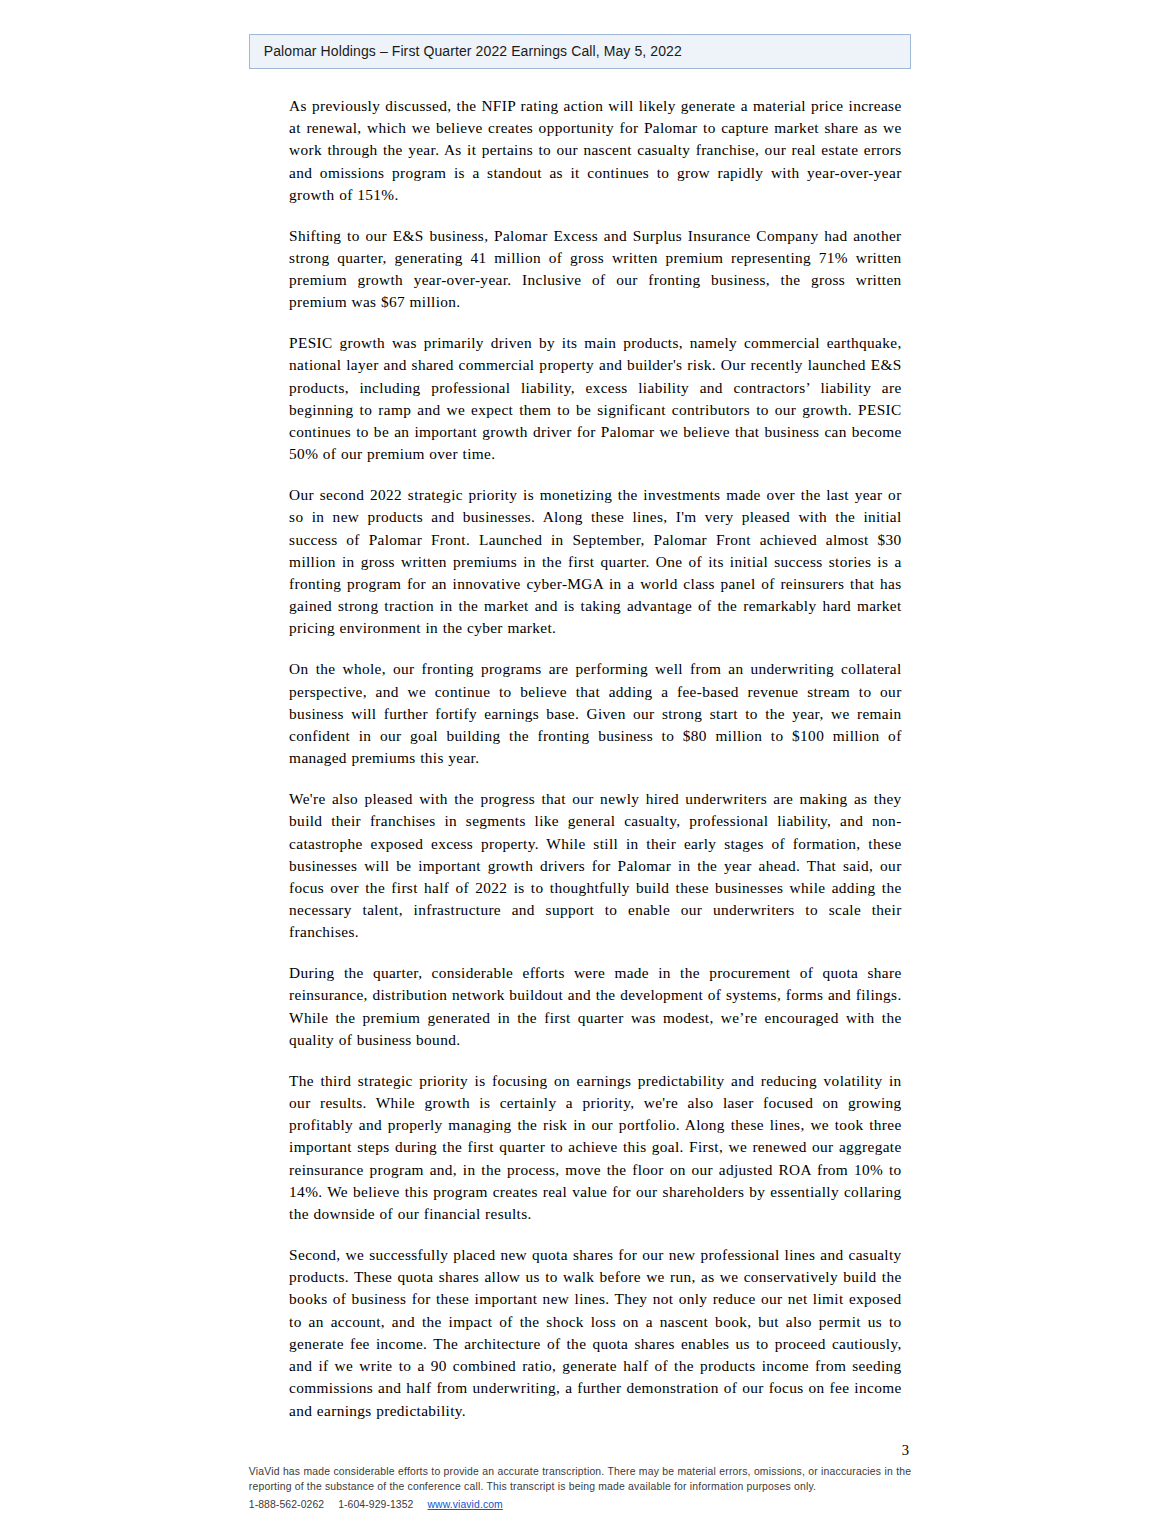Palomar Holdings – First Quarter 2022 Earnings Call, May 5, 2022
As previously discussed, the NFIP rating action will likely generate a material price increase at renewal, which we believe creates opportunity for Palomar to capture market share as we work through the year. As it pertains to our nascent casualty franchise, our real estate errors and omissions program is a standout as it continues to grow rapidly with year-over-year growth of 151%.
Shifting to our E&S business, Palomar Excess and Surplus Insurance Company had another strong quarter, generating 41 million of gross written premium representing 71% written premium growth year-over-year. Inclusive of our fronting business, the gross written premium was $67 million.
PESIC growth was primarily driven by its main products, namely commercial earthquake, national layer and shared commercial property and builder's risk. Our recently launched E&S products, including professional liability, excess liability and contractors’ liability are beginning to ramp and we expect them to be significant contributors to our growth. PESIC continues to be an important growth driver for Palomar we believe that business can become 50% of our premium over time.
Our second 2022 strategic priority is monetizing the investments made over the last year or so in new products and businesses. Along these lines, I'm very pleased with the initial success of Palomar Front. Launched in September, Palomar Front achieved almost $30 million in gross written premiums in the first quarter. One of its initial success stories is a fronting program for an innovative cyber-MGA in a world class panel of reinsurers that has gained strong traction in the market and is taking advantage of the remarkably hard market pricing environment in the cyber market.
On the whole, our fronting programs are performing well from an underwriting collateral perspective, and we continue to believe that adding a fee-based revenue stream to our business will further fortify earnings base. Given our strong start to the year, we remain confident in our goal building the fronting business to $80 million to $100 million of managed premiums this year.
We're also pleased with the progress that our newly hired underwriters are making as they build their franchises in segments like general casualty, professional liability, and non-catastrophe exposed excess property. While still in their early stages of formation, these businesses will be important growth drivers for Palomar in the year ahead. That said, our focus over the first half of 2022 is to thoughtfully build these businesses while adding the necessary talent, infrastructure and support to enable our underwriters to scale their franchises.
During the quarter, considerable efforts were made in the procurement of quota share reinsurance, distribution network buildout and the development of systems, forms and filings. While the premium generated in the first quarter was modest, we’re encouraged with the quality of business bound.
The third strategic priority is focusing on earnings predictability and reducing volatility in our results. While growth is certainly a priority, we're also laser focused on growing profitably and properly managing the risk in our portfolio. Along these lines, we took three important steps during the first quarter to achieve this goal. First, we renewed our aggregate reinsurance program and, in the process, move the floor on our adjusted ROA from 10% to 14%. We believe this program creates real value for our shareholders by essentially collaring the downside of our financial results.
Second, we successfully placed new quota shares for our new professional lines and casualty products. These quota shares allow us to walk before we run, as we conservatively build the books of business for these important new lines. They not only reduce our net limit exposed to an account, and the impact of the shock loss on a nascent book, but also permit us to generate fee income. The architecture of the quota shares enables us to proceed cautiously, and if we write to a 90 combined ratio, generate half of the products income from seeding commissions and half from underwriting, a further demonstration of our focus on fee income and earnings predictability.
3
ViaVid has made considerable efforts to provide an accurate transcription. There may be material errors, omissions, or inaccuracies in the reporting of the substance of the conference call. This transcript is being made available for information purposes only.
1-888-562-0262 1-604-929-1352 www.viavid.com